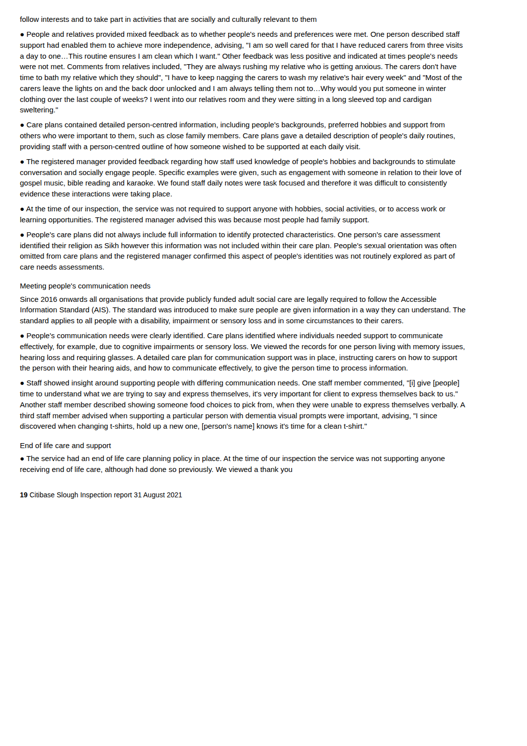follow interests and to take part in activities that are socially and culturally relevant to them
● People and relatives provided mixed feedback as to whether people's needs and preferences were met. One person described staff support had enabled them to achieve more independence, advising, "I am so well cared for that I have reduced carers from three visits a day to one…This routine ensures I am clean which I want." Other feedback was less positive and indicated at times people's needs were not met. Comments from relatives included, "They are always rushing my relative who is getting anxious. The carers don't have time to bath my relative which they should", "I have to keep nagging the carers to wash my relative's hair every week" and "Most of the carers leave the lights on and the back door unlocked and I am always telling them not to…Why would you put someone in winter clothing over the last couple of weeks? I went into our relatives room and they were sitting in a long sleeved top and cardigan sweltering."
● Care plans contained detailed person-centred information, including people's backgrounds, preferred hobbies and support from others who were important to them, such as close family members. Care plans gave a detailed description of people's daily routines, providing staff with a person-centred outline of how someone wished to be supported at each daily visit.
● The registered manager provided feedback regarding how staff used knowledge of people's hobbies and backgrounds to stimulate conversation and socially engage people. Specific examples were given, such as engagement with someone in relation to their love of gospel music, bible reading and karaoke. We found staff daily notes were task focused and therefore it was difficult to consistently evidence these interactions were taking place.
● At the time of our inspection, the service was not required to support anyone with hobbies, social activities, or to access work or learning opportunities. The registered manager advised this was because most people had family support.
● People's care plans did not always include full information to identify protected characteristics. One person's care assessment identified their religion as Sikh however this information was not included within their care plan. People's sexual orientation was often omitted from care plans and the registered manager confirmed this aspect of people's identities was not routinely explored as part of care needs assessments.
Meeting people's communication needs
Since 2016 onwards all organisations that provide publicly funded adult social care are legally required to follow the Accessible Information Standard (AIS). The standard was introduced to make sure people are given information in a way they can understand. The standard applies to all people with a disability, impairment or sensory loss and in some circumstances to their carers.
● People's communication needs were clearly identified. Care plans identified where individuals needed support to communicate effectively, for example, due to cognitive impairments or sensory loss. We viewed the records for one person living with memory issues, hearing loss and requiring glasses. A detailed care plan for communication support was in place, instructing carers on how to support the person with their hearing aids, and how to communicate effectively, to give the person time to process information.
● Staff showed insight around supporting people with differing communication needs. One staff member commented, "[i] give [people] time to understand what we are trying to say and express themselves, it's very important for client to express themselves back to us." Another staff member described showing someone food choices to pick from, when they were unable to express themselves verbally. A third staff member advised when supporting a particular person with dementia visual prompts were important, advising, "I since discovered when changing t-shirts, hold up a new one, [person's name] knows it's time for a clean t-shirt."
End of life care and support
● The service had an end of life care planning policy in place. At the time of our inspection the service was not supporting anyone receiving end of life care, although had done so previously. We viewed a thank you
19 Citibase Slough Inspection report 31 August 2021